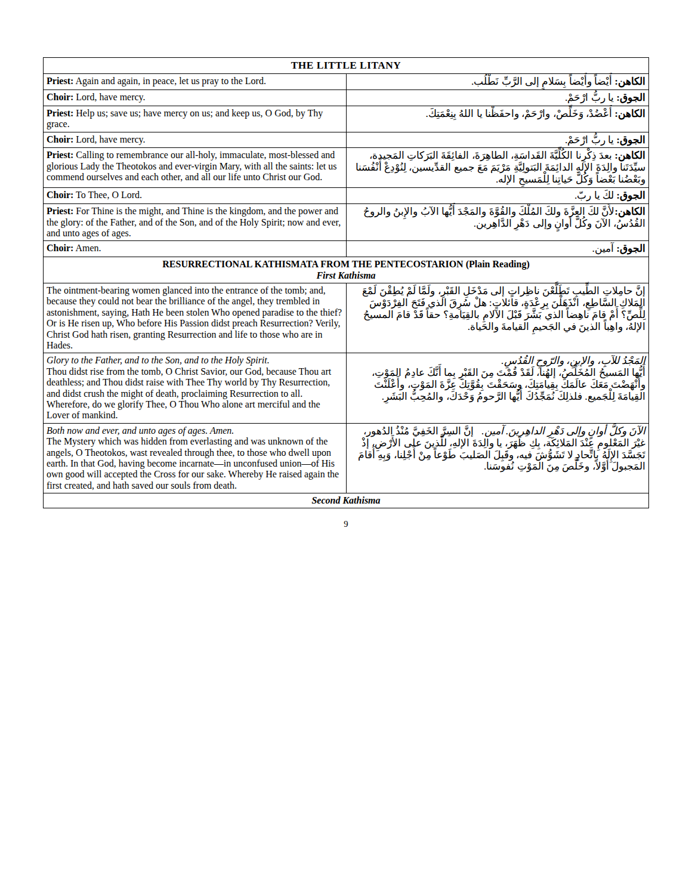| THE LITTLE LITANY |
| Priest: Again and again, in peace, let us pray to the Lord. | الكاهن: أَيْضاً وأَيْضاً بِسَلامٍ إلى الرَّبِّ نَطْلُب. |
| Choir: Lord, have mercy. | الجوق: يا ربُّ ارْحَمْ. |
| Priest: Help us; save us; have mercy on us; and keep us, O God, by Thy grace. | الكاهن: أَعْضُدْ، وَخَلِّصْ، وارْحَمْ، واحفَظْنا يا اللهُ بِنِعْمَتِكَ. |
| Choir: Lord, have mercy. | الجوق: يا ربُّ ارْحَمْ. |
| Priest: Calling to remembrance our all-holy, immaculate, most-blessed and glorious Lady the Theotokos and ever-virgin Mary, with all the saints: let us commend ourselves and each other, and all our life unto Christ our God. | الكاهن: بعدَ ذِكْرِنا الكُلِّيَّةَ القَداسَةِ، الطاهِرَةَ، الفائِقَةَ البَرَكاتِ المَجيدة، سيِّدَتَنا والِدَةَ الإلهِ الدائِمَةَ البَتولِيَّةِ مَرْيَمَ مَعَ جميع القدِّيسين، لِنُوْدِعْ أَنْفُسَنا وبَعْضُنا بَعْضاً وَكُلَّ حَياتِنا لِلْمَسيحِ الإله. |
| Choir: To Thee, O Lord. | الجوق: لكَ يا ربّ. |
| Priest: For Thine is the might, and Thine is the kingdom, and the power and the glory: of the Father, and of the Son, and of the Holy Spirit; now and ever, and unto ages of ages. | الكاهن: لأَنَّ لكَ العِزَّةَ ولكَ المُلْكَ والقُوَّةَ والمَجْدَ أَيُّها الآبُ والإِبنُ والروحُ القُدُسُ، الآنَ وكُلَّ أوانٍ وإلى دَهْرِ الدَّاهِرين. |
| Choir: Amen. | الجوق: آمين. |
| RESURRECTIONAL KATHISMATA FROM THE PENTECOSTARION (Plain Reading) First Kathisma |
| The ointment-bearing women glanced into the entrance of the tomb; and, because they could not bear the brilliance of the angel, they trembled in astonishment, saying, Hath He been stolen Who opened paradise to the thief? Or is He risen up, Who before His Passion didst preach Resurrection? Verily, Christ God hath risen, granting Resurrection and life to those who are in Hades. | إنَّ حامِلاتِ الطِّيبِ تَطَلَّعْنَ ناظِراتٍ إلى مَدْخَلِ القَبْرِ، ولَمَّا لَمْ يُطِقْنَ لَمْعَ المَلاكِ السَّاطِعِ، انْذَهَلْنَ بِرِعْدَةٍ، قائلاتٍ: هلْ سُرِقَ الذي فَتَحَ الفِرْدَوْسَ لِلِّصِّ؟ أَمْ قامَ ناهِضاً الذي بَشَّرَ قَبْلَ الآلامِ بالقِيَامةِ؟ حقاً قَدْ قامَ المسيحُ الإلهُ، واهِباً الذينَ في الجَحيمِ القيامةَ والحَياة. |
| Glory to the Father, and to the Son, and to the Holy Spirit. Thou didst rise from the tomb, O Christ Savior, our God, because Thou art deathless; and Thou didst raise with Thee Thy world by Thy Resurrection, and didst crush the might of death, proclaiming Resurrection to all. Wherefore, do we glorify Thee, O Thou Who alone art merciful and the Lover of mankind. | المَجْدُ للآبِ، والإبنِ، والرّوحِ القُدُسِ. أَيُّها المَسيحُ المُخَلِّصُ، إلهُنا، لَقَدْ قُمْتَ مِنَ القَبْرِ بِما أَنَّكَ عادِمُ المَوْتِ، وأَنْهَضْتَ مَعَكَ عالَمَكَ بِقِيامَتِكَ، وسَحَقْتَ بِقُوَّتِكَ عِزَّةَ المَوْتِ، وأَعْلَنْتَ القِيامَةَ لِلْجَميع. فلذلِكَ نُمَجِّدُكَ أَيُّها الرَّحومُ وَحْدَكَ، والمُحِبُّ البَشَرِ. |
| Both now and ever, and unto ages of ages. Amen. The Mystery which was hidden from everlasting and was unknown of the angels, O Theotokos, wast revealed through thee, to those who dwell upon earth. In that God, having become incarnate—in unconfused union—of His own good will accepted the Cross for our sake. Whereby He raised again the first created, and hath saved our souls from death. | الآنَ وكلَّ أوانٍ وإلى دَهْرِ الداهِرينَ. آمين. إنَّ السِرَّ الخَفِيَّ مُنْذُ الدُهور، غيْرَ المَعْلومِ عِنْدَ المَلائِكَة، بِكِ ظَهَرَ، يا والِدَةَ الإلهِ، للَّذينَ على الأَرْضِ، إذْ تَجَسَّدَ الإِلَهُ باتِّحادٍ لا تَشَوُّشَ فيه، وقَبِلَ الصَليبَ طَوْعاً مِنْ أَجْلِنا، وَبِهِ أَقامَ المَجبولَ أَوَّلاً، وخَلَّصَ مِنَ المَوْتِ نُفوسَنا. |
| Second Kathisma |
9